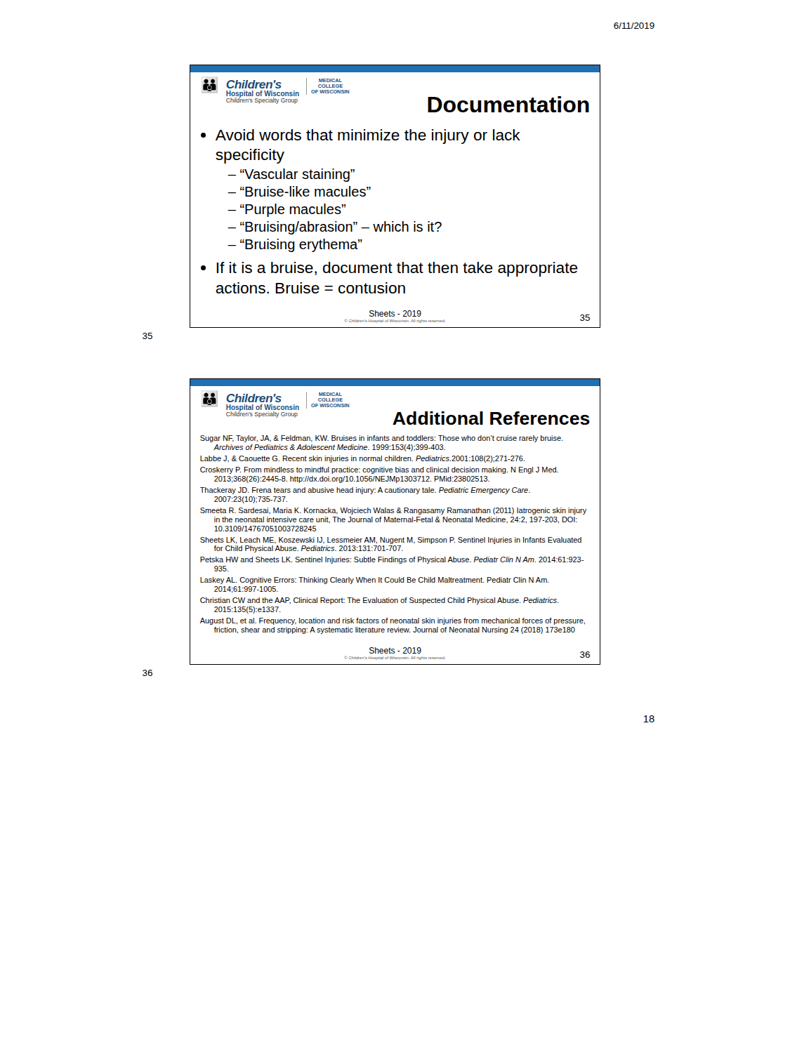6/11/2019
👪 Children's Hospital of Wisconsin Children's Specialty Group MEDICAL
COLLEGE
OF WISCONSIN
Documentation
Avoid words that minimize the injury or lack specificity
“Vascular staining”
“Bruise-like macules”
“Purple macules”
“Bruising/abrasion” – which is it?
“Bruising erythema”
If it is a bruise, document that then take appropriate actions. Bruise = contusion
Sheets - 2019 © Children's Hospital of Wisconsin. All rights reserved.
35
35
👪 Children's Hospital of Wisconsin Children's Specialty Group MEDICAL
COLLEGE
OF WISCONSIN
Additional References
Sugar NF, Taylor, JA, & Feldman, KW. Bruises in infants and toddlers: Those who don’t cruise rarely bruise. Archives of Pediatrics & Adolescent Medicine. 1999:153(4);399-403.
Labbe J, & Caouette G. Recent skin injuries in normal children. Pediatrics.2001:108(2);271-276.
Croskerry P. From mindless to mindful practice: cognitive bias and clinical decision making. N Engl J Med. 2013;368(26):2445-8. http://dx.doi.org/10.1056/NEJMp1303712. PMid:23802513.
Thackeray JD. Frena tears and abusive head injury: A cautionary tale. Pediatric Emergency Care. 2007:23(10);735-737.
Smeeta R. Sardesai, Maria K. Kornacka, Wojciech Walas & Rangasamy Ramanathan (2011) Iatrogenic skin injury in the neonatal intensive care unit, The Journal of Maternal-Fetal & Neonatal Medicine, 24:2, 197-203, DOI: 10.3109/14767051003728245
Sheets LK, Leach ME, Koszewski IJ, Lessmeier AM, Nugent M, Simpson P. Sentinel Injuries in Infants Evaluated for Child Physical Abuse. Pediatrics. 2013:131:701-707.
Petska HW and Sheets LK. Sentinel Injuries: Subtle Findings of Physical Abuse. Pediatr Clin N Am. 2014:61:923-935.
Laskey AL. Cognitive Errors: Thinking Clearly When It Could Be Child Maltreatment. Pediatr Clin N Am. 2014;61:997-1005.
Christian CW and the AAP, Clinical Report: The Evaluation of Suspected Child Physical Abuse. Pediatrics. 2015:135(5):e1337.
August DL, et al. Frequency, location and risk factors of neonatal skin injuries from mechanical forces of pressure, friction, shear and stripping: A systematic literature review. Journal of Neonatal Nursing 24 (2018) 173e180
Sheets - 2019 © Children's Hospital of Wisconsin. All rights reserved.
36
36
18